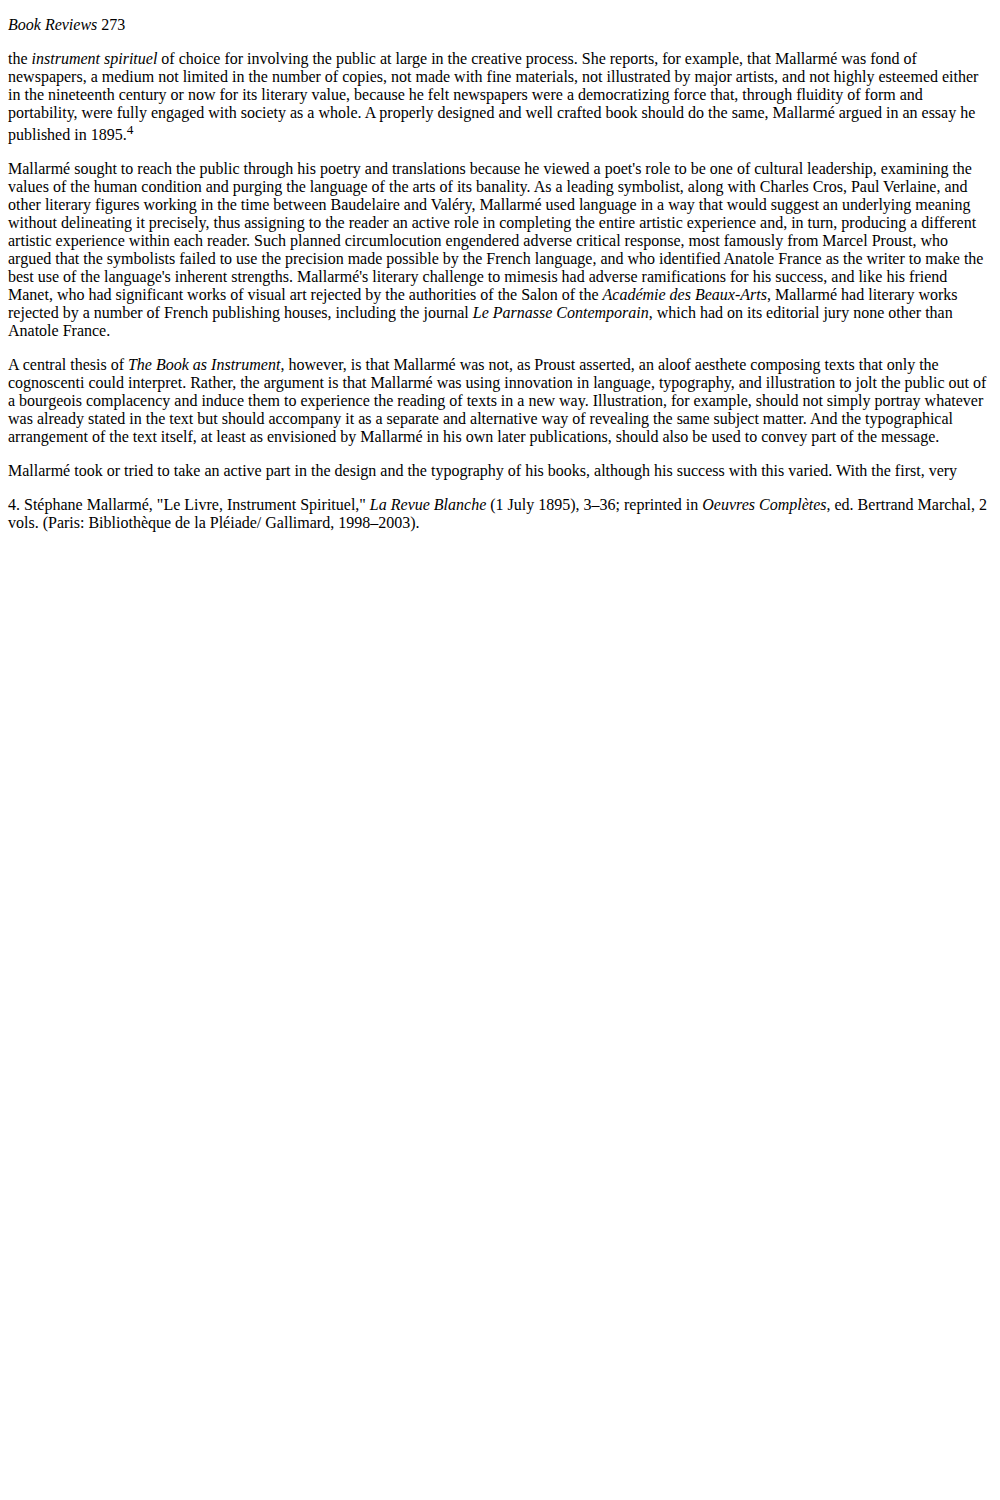Book Reviews 273
the instrument spirituel of choice for involving the public at large in the creative process. She reports, for example, that Mallarmé was fond of newspapers, a medium not limited in the number of copies, not made with fine materials, not illustrated by major artists, and not highly esteemed either in the nineteenth century or now for its literary value, because he felt newspapers were a democratizing force that, through fluidity of form and portability, were fully engaged with society as a whole. A properly designed and well crafted book should do the same, Mallarmé argued in an essay he published in 1895.4
Mallarmé sought to reach the public through his poetry and translations because he viewed a poet's role to be one of cultural leadership, examining the values of the human condition and purging the language of the arts of its banality. As a leading symbolist, along with Charles Cros, Paul Verlaine, and other literary figures working in the time between Baudelaire and Valéry, Mallarmé used language in a way that would suggest an underlying meaning without delineating it precisely, thus assigning to the reader an active role in completing the entire artistic experience and, in turn, producing a different artistic experience within each reader. Such planned circumlocution engendered adverse critical response, most famously from Marcel Proust, who argued that the symbolists failed to use the precision made possible by the French language, and who identified Anatole France as the writer to make the best use of the language's inherent strengths. Mallarmé's literary challenge to mimesis had adverse ramifications for his success, and like his friend Manet, who had significant works of visual art rejected by the authorities of the Salon of the Académie des Beaux-Arts, Mallarmé had literary works rejected by a number of French publishing houses, including the journal Le Parnasse Contemporain, which had on its editorial jury none other than Anatole France.
A central thesis of The Book as Instrument, however, is that Mallarmé was not, as Proust asserted, an aloof aesthete composing texts that only the cognoscenti could interpret. Rather, the argument is that Mallarmé was using innovation in language, typography, and illustration to jolt the public out of a bourgeois complacency and induce them to experience the reading of texts in a new way. Illustration, for example, should not simply portray whatever was already stated in the text but should accompany it as a separate and alternative way of revealing the same subject matter. And the typographical arrangement of the text itself, at least as envisioned by Mallarmé in his own later publications, should also be used to convey part of the message.
Mallarmé took or tried to take an active part in the design and the typography of his books, although his success with this varied. With the first, very
4. Stéphane Mallarmé, "Le Livre, Instrument Spirituel," La Revue Blanche (1 July 1895), 3–36; reprinted in Oeuvres Complètes, ed. Bertrand Marchal, 2 vols. (Paris: Bibliothèque de la Pléiade/ Gallimard, 1998–2003).